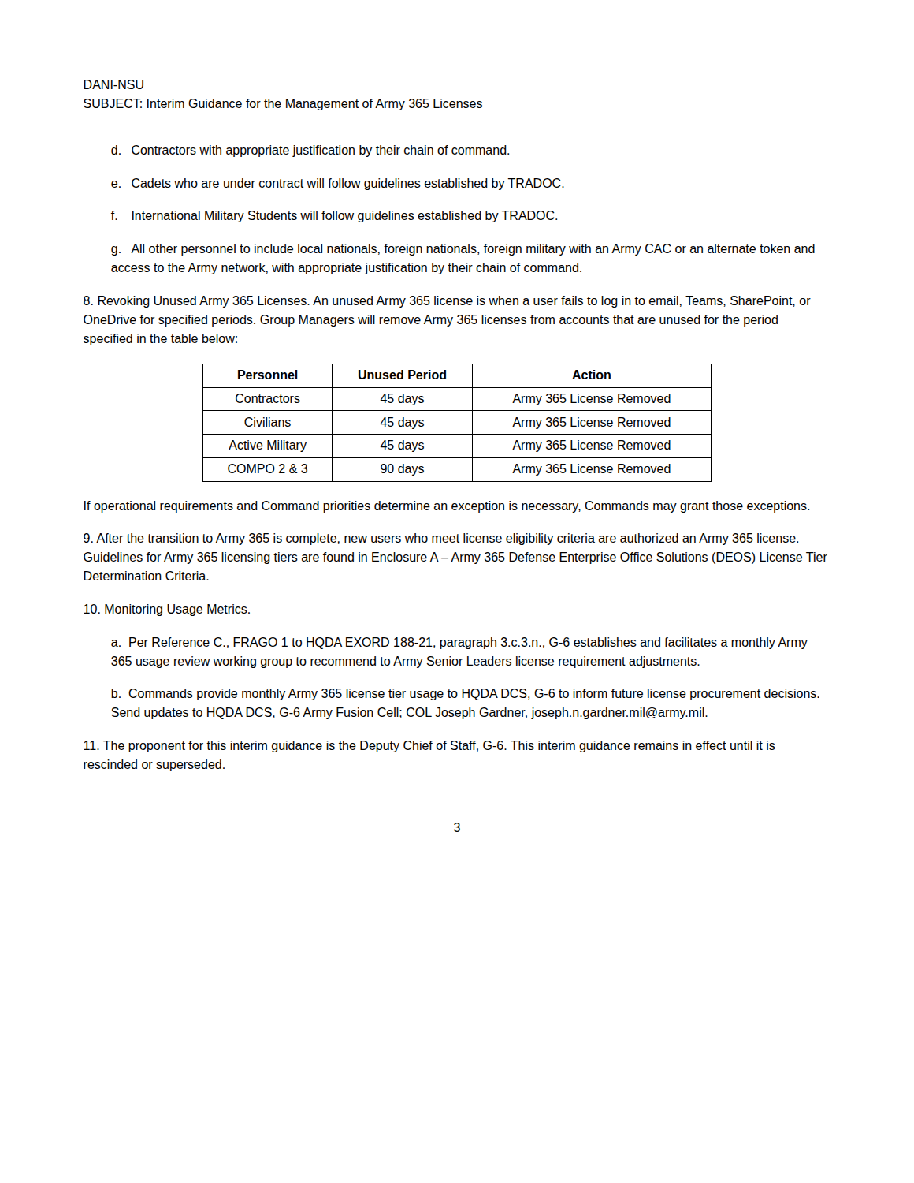DANI-NSU
SUBJECT: Interim Guidance for the Management of Army 365 Licenses
d. Contractors with appropriate justification by their chain of command.
e. Cadets who are under contract will follow guidelines established by TRADOC.
f. International Military Students will follow guidelines established by TRADOC.
g. All other personnel to include local nationals, foreign nationals, foreign military with an Army CAC or an alternate token and access to the Army network, with appropriate justification by their chain of command.
8. Revoking Unused Army 365 Licenses. An unused Army 365 license is when a user fails to log in to email, Teams, SharePoint, or OneDrive for specified periods. Group Managers will remove Army 365 licenses from accounts that are unused for the period specified in the table below:
| Personnel | Unused Period | Action |
| --- | --- | --- |
| Contractors | 45 days | Army 365 License Removed |
| Civilians | 45 days | Army 365 License Removed |
| Active Military | 45 days | Army 365 License Removed |
| COMPO 2 & 3 | 90 days | Army 365 License Removed |
If operational requirements and Command priorities determine an exception is necessary, Commands may grant those exceptions.
9. After the transition to Army 365 is complete, new users who meet license eligibility criteria are authorized an Army 365 license. Guidelines for Army 365 licensing tiers are found in Enclosure A – Army 365 Defense Enterprise Office Solutions (DEOS) License Tier Determination Criteria.
10. Monitoring Usage Metrics.
a. Per Reference C., FRAGO 1 to HQDA EXORD 188-21, paragraph 3.c.3.n., G-6 establishes and facilitates a monthly Army 365 usage review working group to recommend to Army Senior Leaders license requirement adjustments.
b. Commands provide monthly Army 365 license tier usage to HQDA DCS, G-6 to inform future license procurement decisions. Send updates to HQDA DCS, G-6 Army Fusion Cell; COL Joseph Gardner, joseph.n.gardner.mil@army.mil.
11. The proponent for this interim guidance is the Deputy Chief of Staff, G-6. This interim guidance remains in effect until it is rescinded or superseded.
3